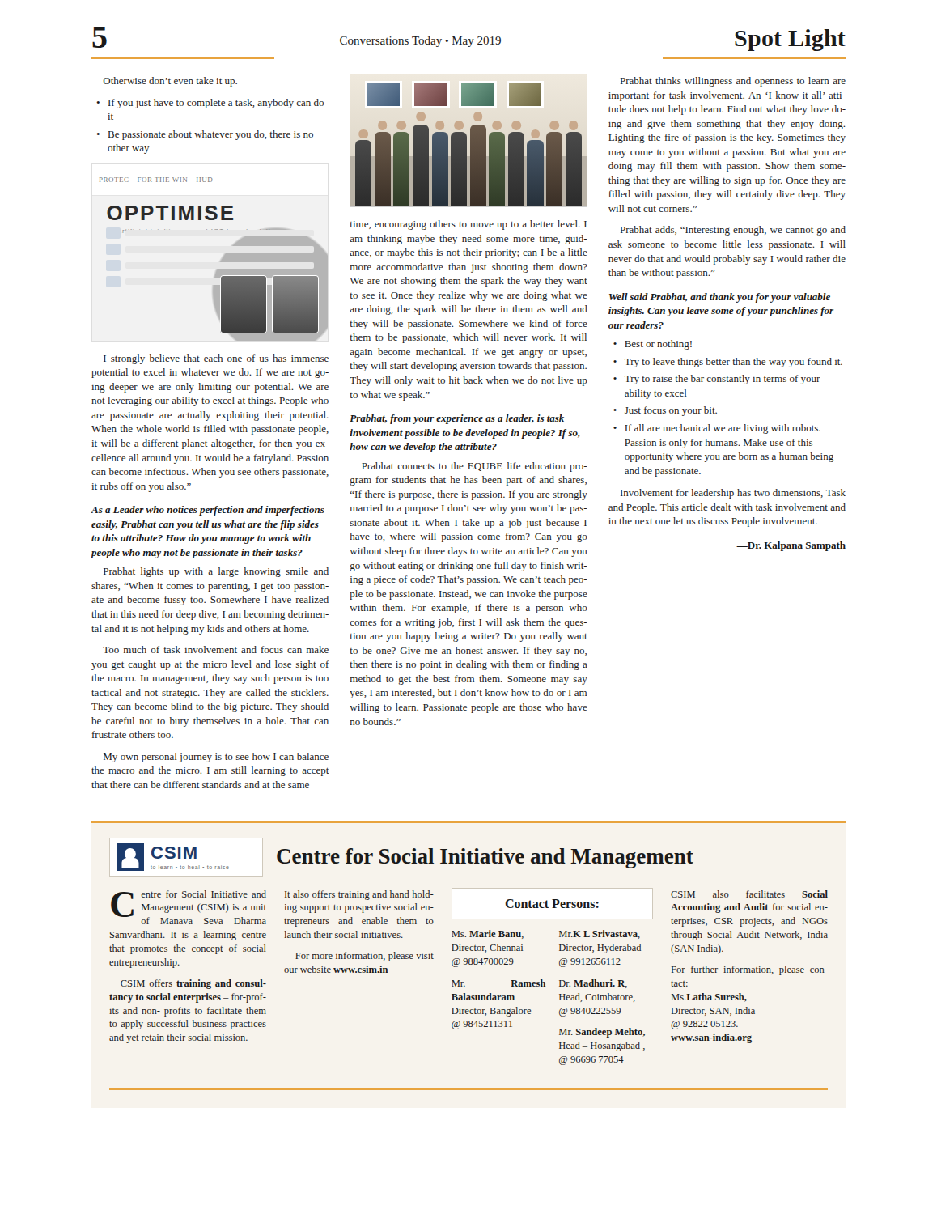5
Conversations Today • May 2019
Spot Light
Otherwise don’t even take it up.
If you just have to complete a task, anybody can do it
Be passionate about whatever you do, there is no other way
PROTEC FOR THE WIN HUD
OPPTIMISEan artificial intelligence and IOT based solution
I strongly believe that each one of us has immense potential to excel in whatever we do. If we are not going deeper we are only limiting our potential. We are not leveraging our ability to excel at things. People who are passionate are actually exploiting their potential. When the whole world is filled with passionate people, it will be a different planet altogether, for then you excellence all around you. It would be a fairyland. Passion can become infectious. When you see others passionate, it rubs off on you also.”
As a Leader who notices perfection and imperfections easily, Prabhat can you tell us what are the flip sides to this attribute? How do you manage to work with people who may not be passionate in their tasks?
Prabhat lights up with a large knowing smile and shares, “When it comes to parenting, I get too passionate and become fussy too. Somewhere I have realized that in this need for deep dive, I am becoming detrimental and it is not helping my kids and others at home.
Too much of task involvement and focus can make you get caught up at the micro level and lose sight of the macro. In management, they say such person is too tactical and not strategic. They are called the sticklers. They can become blind to the big picture. They should be careful not to bury themselves in a hole. That can frustrate others too.
My own personal journey is to see how I can balance the macro and the micro. I am still learning to accept that there can be different standards and at the same
time, encouraging others to move up to a better level. I am thinking maybe they need some more time, guidance, or maybe this is not their priority; can I be a little more accommodative than just shooting them down? We are not showing them the spark the way they want to see it. Once they realize why we are doing what we are doing, the spark will be there in them as well and they will be passionate. Somewhere we kind of force them to be passionate, which will never work. It will again become mechanical. If we get angry or upset, they will start developing aversion towards that passion. They will only wait to hit back when we do not live up to what we speak.”
Prabhat, from your experience as a leader, is task involvement possible to be developed in people? If so, how can we develop the attribute?
Prabhat connects to the EQUBE life education program for students that he has been part of and shares, “If there is purpose, there is passion. If you are strongly married to a purpose I don’t see why you won’t be passionate about it. When I take up a job just because I have to, where will passion come from? Can you go without sleep for three days to write an article? Can you go without eating or drinking one full day to finish writing a piece of code? That’s passion. We can’t teach people to be passionate. Instead, we can invoke the purpose within them. For example, if there is a person who comes for a writing job, first I will ask them the question are you happy being a writer? Do you really want to be one? Give me an honest answer. If they say no, then there is no point in dealing with them or finding a method to get the best from them. Someone may say yes, I am interested, but I don’t know how to do or I am willing to learn. Passionate people are those who have no bounds.”
Prabhat thinks willingness and openness to learn are important for task involvement. An ‘I-know-it-all’ attitude does not help to learn. Find out what they love doing and give them something that they enjoy doing. Lighting the fire of passion is the key. Sometimes they may come to you without a passion. But what you are doing may fill them with passion. Show them something that they are willing to sign up for. Once they are filled with passion, they will certainly dive deep. They will not cut corners.”
Prabhat adds, “Interesting enough, we cannot go and ask someone to become little less passionate. I will never do that and would probably say I would rather die than be without passion.”
Well said Prabhat, and thank you for your valuable insights. Can you leave some of your punchlines for our readers?
Best or nothing!
Try to leave things better than the way you found it.
Try to raise the bar constantly in terms of your ability to excel
Just focus on your bit.
If all are mechanical we are living with robots. Passion is only for humans. Make use of this opportunity where you are born as a human being and be passionate.
Involvement for leadership has two dimensions, Task and People. This article dealt with task involvement and in the next one let us discuss People involvement.
—Dr. Kalpana Sampath
CSIMto learn • to heal • to raise
Centre for Social Initiative and Management
Centre for Social Initiative and Management (CSIM) is a unit of Manava Seva Dharma Samvardhani. It is a learning centre that promotes the concept of social entrepreneurship.
CSIM offers training and consultancy to social enterprises – for-profits and non- profits to facilitate them to apply successful business practices and yet retain their social mission.
It also offers training and hand holding support to prospective social entrepreneurs and enable them to launch their social initiatives.
For more information, please visit our website www.csim.in
Contact Persons:
Ms. Marie Banu,
Director, Chennai
@ 9884700029
Mr. Ramesh Balasundaram
Director, Bangalore
@ 9845211311
Mr.K L Srivastava,
Director, Hyderabad
@ 9912656112
Dr. Madhuri. R,
Head, Coimbatore,
@ 9840222559
Mr. Sandeep Mehto,
Head – Hosangabad ,
@ 96696 77054
CSIM also facilitates Social Accounting and Audit for social enterprises, CSR projects, and NGOs through Social Audit Network, India (SAN India).
For further information, please contact:
Ms.Latha Suresh,
Director, SAN, India
@ 92822 05123.
www.san-india.org